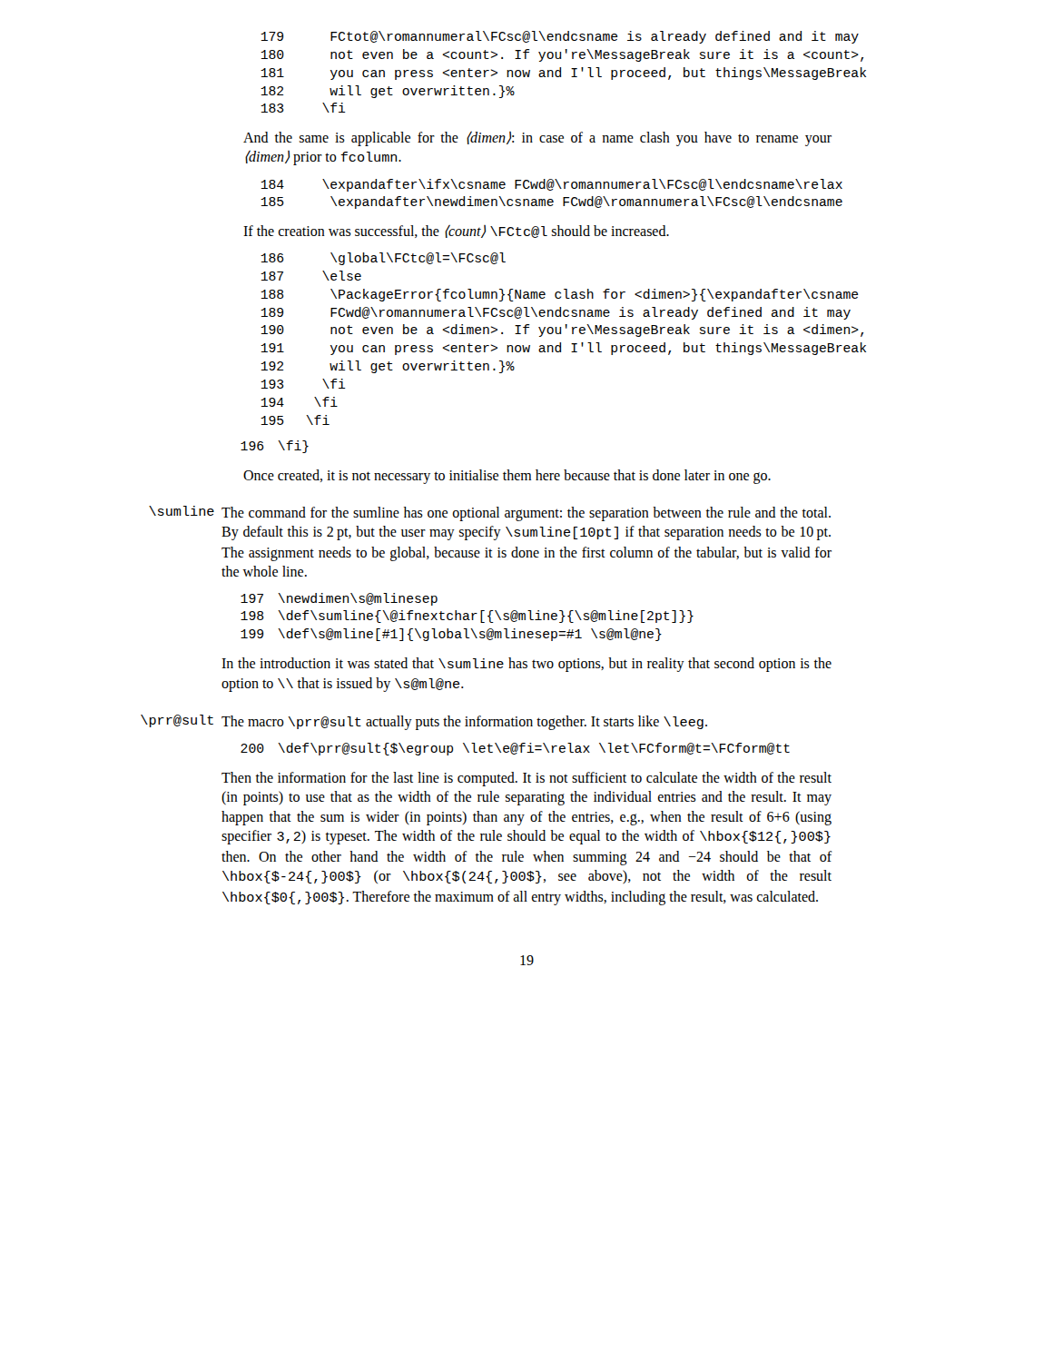179 FCtot@\romannumeral\FCsc@l\endcsname is already defined and it may 180 not even be a <count>. If you're\MessageBreak sure it is a <count>, 181 you can press <enter> now and I'll proceed, but things\MessageBreak 182 will get overwritten.}% 183 \fi
And the same is applicable for the ⟨dimen⟩: in case of a name clash you have to rename your ⟨dimen⟩ prior to fcolumn.
184 \expandafter\ifx\csname FCwd@\romannumeral\FCsc@l\endcsname\relax 185 \expandafter\newdimen\csname FCwd@\romannumeral\FCsc@l\endcsname
If the creation was successful, the ⟨count⟩ \FCtc@l should be increased.
186 \global\FCtc@l=\FCsc@l 187 \else 188 \PackageError{fcolumn}{Name clash for <dimen>}{\expandafter\csname 189 FCwd@\romannumeral\FCsc@l\endcsname is already defined and it may 190 not even be a <dimen>. If you're\MessageBreak sure it is a <dimen>, 191 you can press <enter> now and I'll proceed, but things\MessageBreak 192 will get overwritten.}% 193 \fi 194 \fi 195 \fi
196\fi}
Once created, it is not necessary to initialise them here because that is done later in one go.
\sumline
The command for the sumline has one optional argument: the separation between the rule and the total. By default this is 2 pt, but the user may specify \sumline[10pt] if that separation needs to be 10 pt. The assignment needs to be global, because it is done in the first column of the tabular, but is valid for the whole line.
197\newdimen\s@mlinesep 198\def\sumline{\@ifnextchar[{\s@mline}{\s@mline[2pt]}} 199\def\s@mline[#1]{\global\s@mlinesep=#1 \s@ml@ne}
In the introduction it was stated that \sumline has two options, but in reality that second option is the option to \\ that is issued by \s@ml@ne.
\prr@sult
The macro \prr@sult actually puts the information together. It starts like \leeg.
200\def\prr@sult{$\egroup \let\e@fi=\relax \let\FCform@t=\FCform@tt
Then the information for the last line is computed. It is not sufficient to calculate the width of the result (in points) to use that as the width of the rule separating the individual entries and the result. It may happen that the sum is wider (in points) than any of the entries, e.g., when the result of 6+6 (using specifier 3,2) is typeset. The width of the rule should be equal to the width of \hbox{$12{,}00$} then. On the other hand the width of the rule when summing 24 and −24 should be that of \hbox{$-24{,}00$} (or \hbox{$(24{,}00$}, see above), not the width of the result \hbox{$0{,}00$}. Therefore the maximum of all entry widths, including the result, was calculated.
19